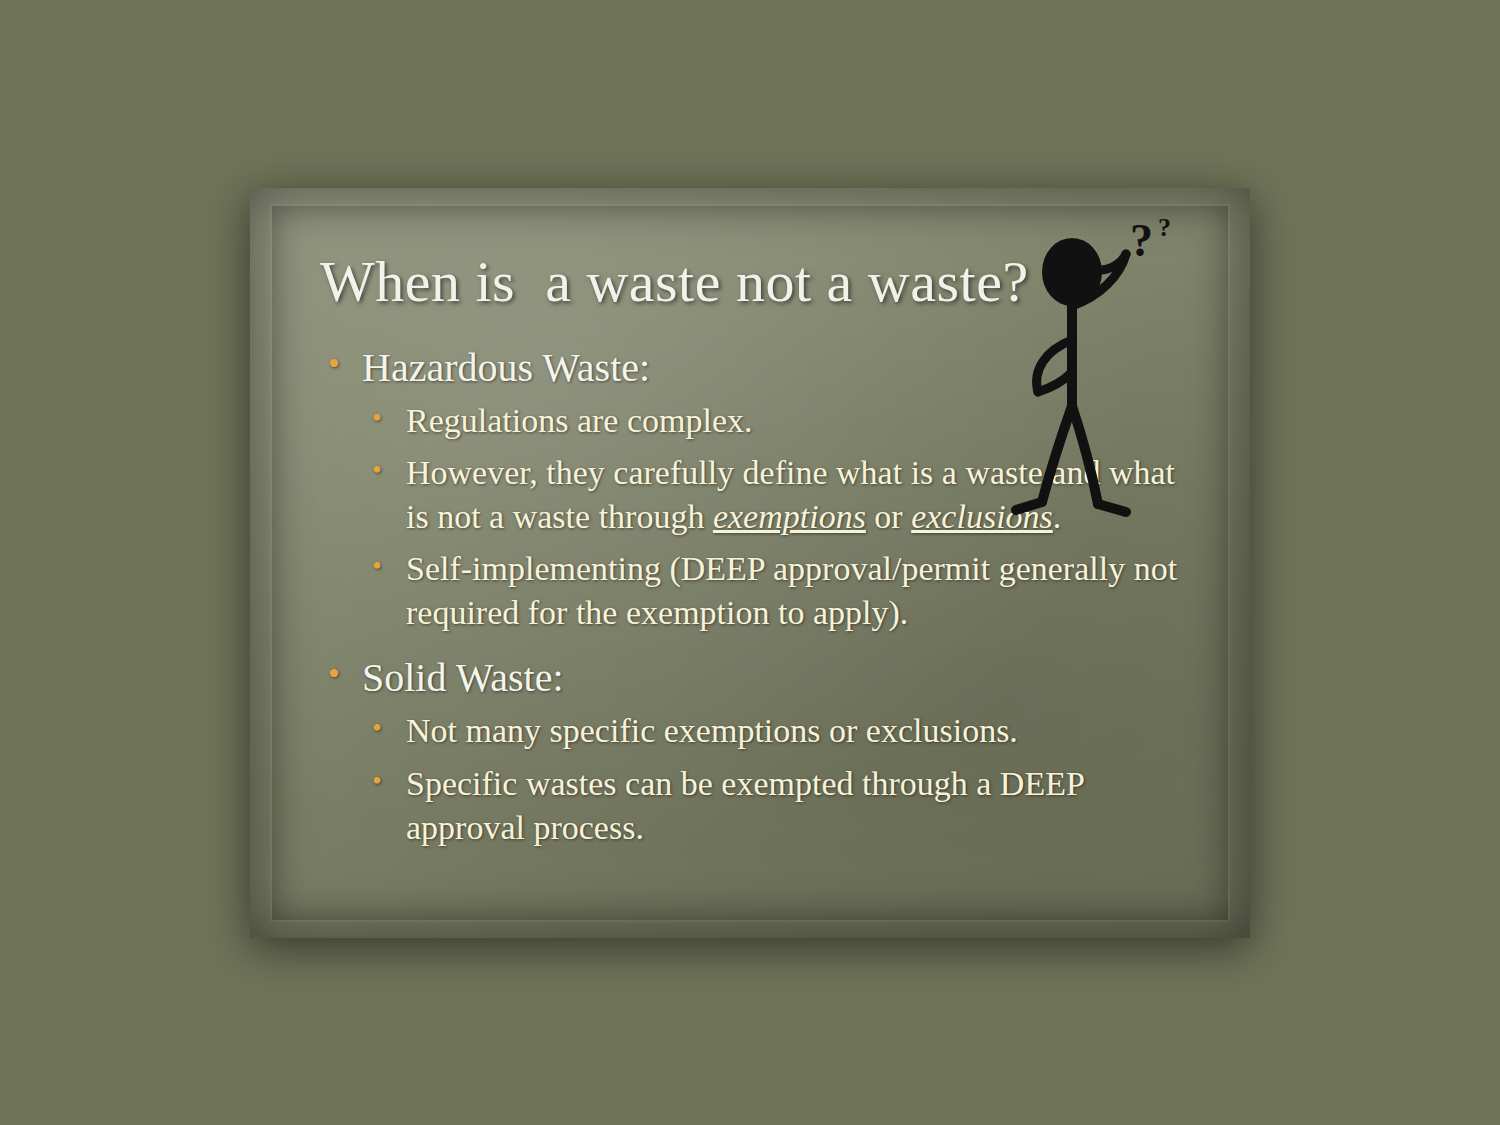? ?
When is a waste not a waste?
Hazardous Waste:
Regulations are complex.
However, they carefully define what is a waste and what is not a waste through exemptions or exclusions.
Self-implementing (DEEP approval/permit generally not required for the exemption to apply).
Solid Waste:
Not many specific exemptions or exclusions.
Specific wastes can be exempted through a DEEP approval process.